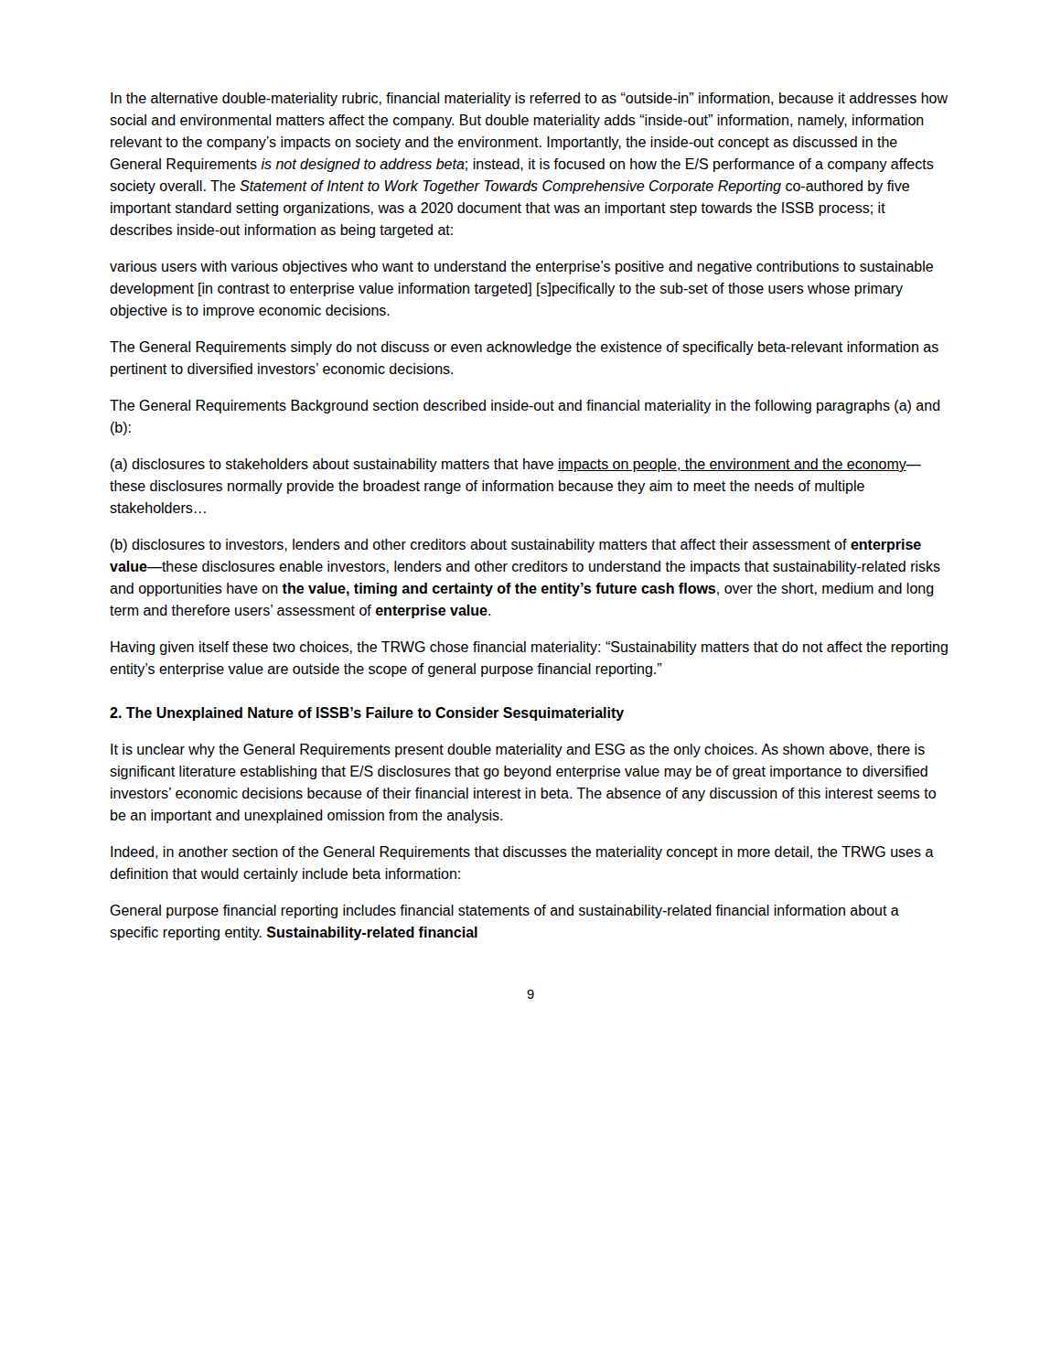In the alternative double-materiality rubric, financial materiality is referred to as “outside-in” information, because it addresses how social and environmental matters affect the company. But double materiality adds “inside-out” information, namely, information relevant to the company’s impacts on society and the environment. Importantly, the inside-out concept as discussed in the General Requirements is not designed to address beta; instead, it is focused on how the E/S performance of a company affects society overall. The Statement of Intent to Work Together Towards Comprehensive Corporate Reporting co-authored by five important standard setting organizations, was a 2020 document that was an important step towards the ISSB process; it describes inside-out information as being targeted at:
various users with various objectives who want to understand the enterprise’s positive and negative contributions to sustainable development [in contrast to enterprise value information targeted] [s]pecifically to the sub-set of those users whose primary objective is to improve economic decisions.
The General Requirements simply do not discuss or even acknowledge the existence of specifically beta-relevant information as pertinent to diversified investors’ economic decisions.
The General Requirements Background section described inside-out and financial materiality in the following paragraphs (a) and (b):
(a) disclosures to stakeholders about sustainability matters that have impacts on people, the environment and the economy—these disclosures normally provide the broadest range of information because they aim to meet the needs of multiple stakeholders…
(b) disclosures to investors, lenders and other creditors about sustainability matters that affect their assessment of enterprise value—these disclosures enable investors, lenders and other creditors to understand the impacts that sustainability-related risks and opportunities have on the value, timing and certainty of the entity’s future cash flows, over the short, medium and long term and therefore users’ assessment of enterprise value.
Having given itself these two choices, the TRWG chose financial materiality: “Sustainability matters that do not affect the reporting entity’s enterprise value are outside the scope of general purpose financial reporting.”
2. The Unexplained Nature of ISSB’s Failure to Consider Sesquimateriality
It is unclear why the General Requirements present double materiality and ESG as the only choices. As shown above, there is significant literature establishing that E/S disclosures that go beyond enterprise value may be of great importance to diversified investors’ economic decisions because of their financial interest in beta. The absence of any discussion of this interest seems to be an important and unexplained omission from the analysis.
Indeed, in another section of the General Requirements that discusses the materiality concept in more detail, the TRWG uses a definition that would certainly include beta information:
General purpose financial reporting includes financial statements of and sustainability-related financial information about a specific reporting entity. Sustainability-related financial
9